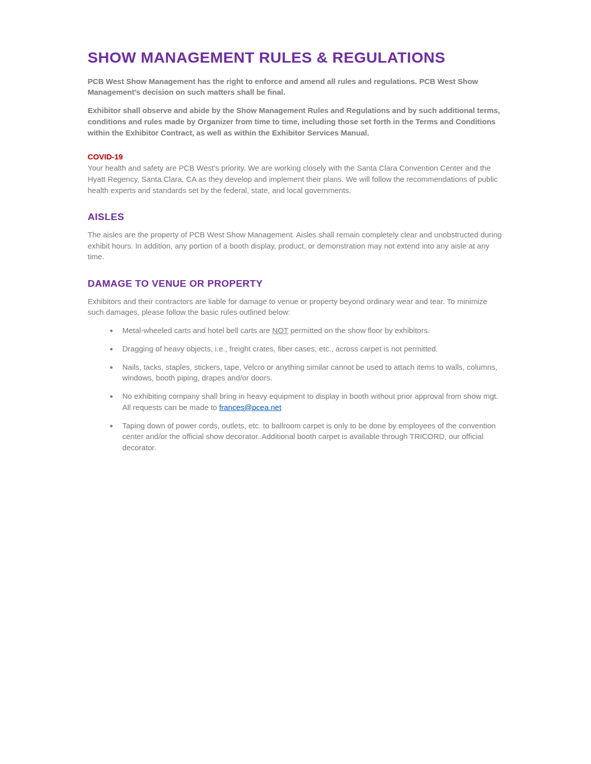SHOW MANAGEMENT RULES & REGULATIONS
PCB West Show Management has the right to enforce and amend all rules and regulations. PCB West Show Management's decision on such matters shall be final.
Exhibitor shall observe and abide by the Show Management Rules and Regulations and by such additional terms, conditions and rules made by Organizer from time to time, including those set forth in the Terms and Conditions within the Exhibitor Contract, as well as within the Exhibitor Services Manual.
COVID-19
Your health and safety are PCB West's priority. We are working closely with the Santa Clara Convention Center and the Hyatt Regency, Santa Clara, CA as they develop and implement their plans. We will follow the recommendations of public health experts and standards set by the federal, state, and local governments.
AISLES
The aisles are the property of PCB West Show Management. Aisles shall remain completely clear and unobstructed during exhibit hours. In addition, any portion of a booth display, product, or demonstration may not extend into any aisle at any time.
DAMAGE TO VENUE OR PROPERTY
Exhibitors and their contractors are liable for damage to venue or property beyond ordinary wear and tear. To minimize such damages, please follow the basic rules outlined below:
Metal-wheeled carts and hotel bell carts are NOT permitted on the show floor by exhibitors.
Dragging of heavy objects, i.e., freight crates, fiber cases, etc., across carpet is not permitted.
Nails, tacks, staples, stickers, tape, Velcro or anything similar cannot be used to attach items to walls, columns, windows, booth piping, drapes and/or doors.
No exhibiting company shall bring in heavy equipment to display in booth without prior approval from show mgt. All requests can be made to frances@pcea.net
Taping down of power cords, outlets, etc. to ballroom carpet is only to be done by employees of the convention center and/or the official show decorator. Additional booth carpet is available through TRICORD, our official decorator.